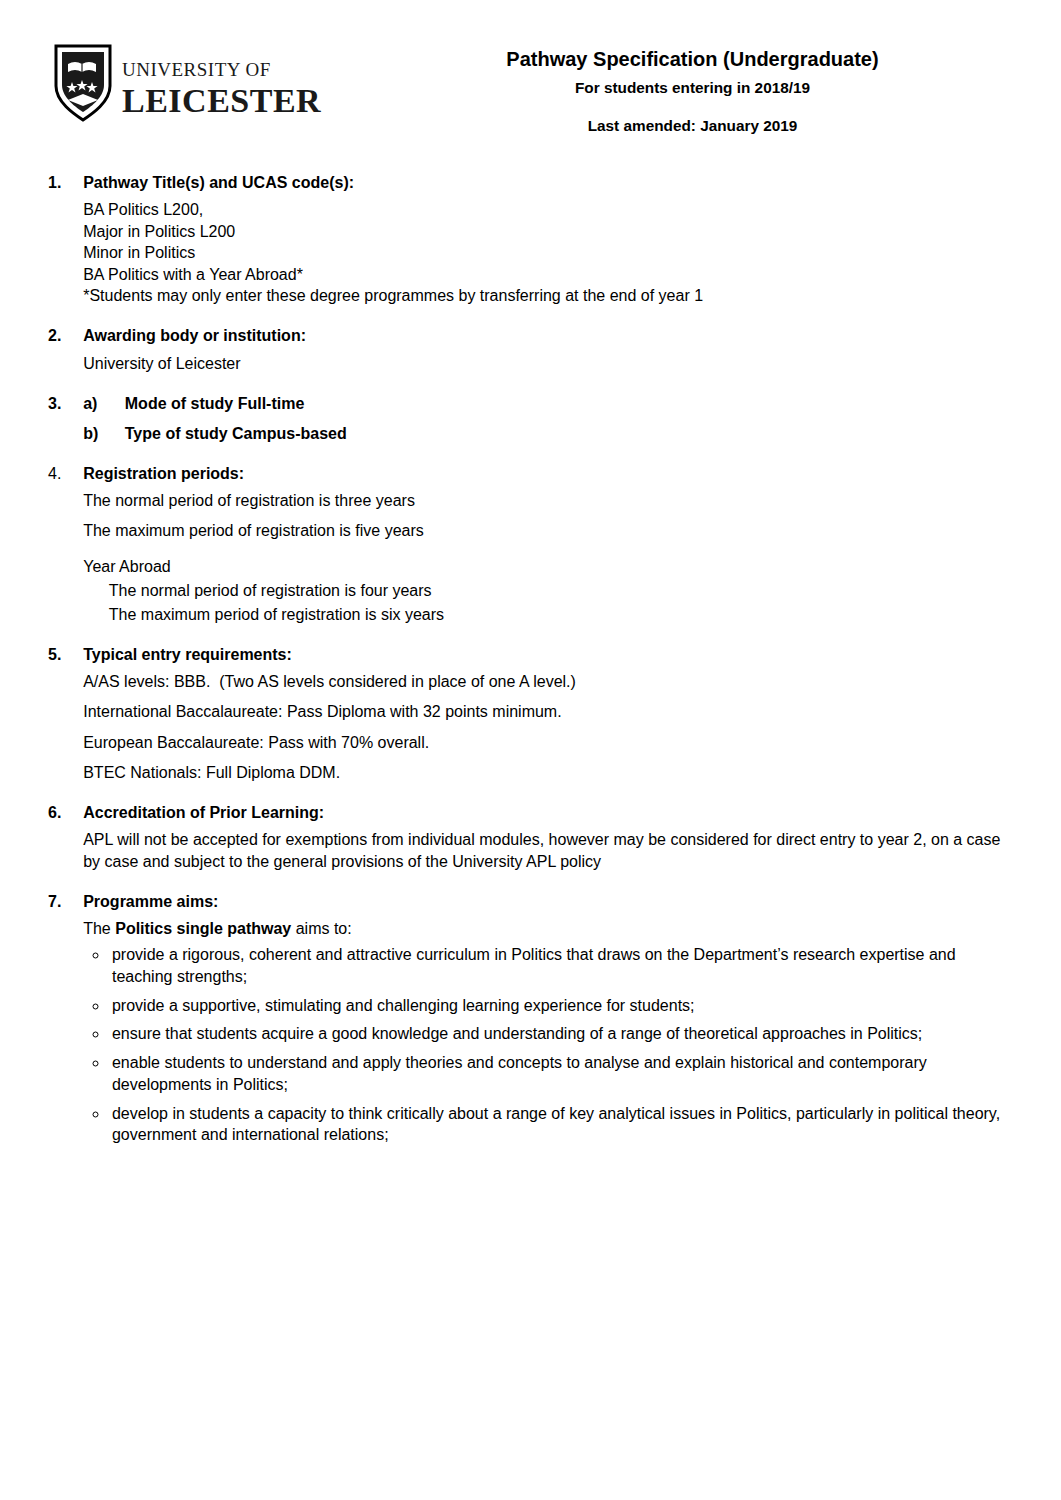UNIVERSITY OF LEICESTER
Pathway Specification (Undergraduate)
For students entering in 2018/19
Last amended: January 2019
Pathway Title(s) and UCAS code(s):
BA Politics L200,
Major in Politics L200
Minor in Politics
BA Politics with a Year Abroad*
*Students may only enter these degree programmes by transferring at the end of year 1
Awarding body or institution:
University of Leicester
a) Mode of study Full-time
b) Type of study Campus-based
Registration periods:
The normal period of registration is three years
The maximum period of registration is five years
Year Abroad
The normal period of registration is four years
The maximum period of registration is six years
Typical entry requirements:
A/AS levels: BBB. (Two AS levels considered in place of one A level.)
International Baccalaureate: Pass Diploma with 32 points minimum.
European Baccalaureate: Pass with 70% overall.
BTEC Nationals: Full Diploma DDM.
Accreditation of Prior Learning:
APL will not be accepted for exemptions from individual modules, however may be considered for direct entry to year 2, on a case by case and subject to the general provisions of the University APL policy
Programme aims:
The Politics single pathway aims to:
provide a rigorous, coherent and attractive curriculum in Politics that draws on the Department’s research expertise and teaching strengths;
provide a supportive, stimulating and challenging learning experience for students;
ensure that students acquire a good knowledge and understanding of a range of theoretical approaches in Politics;
enable students to understand and apply theories and concepts to analyse and explain historical and contemporary developments in Politics;
develop in students a capacity to think critically about a range of key analytical issues in Politics, particularly in political theory, government and international relations;